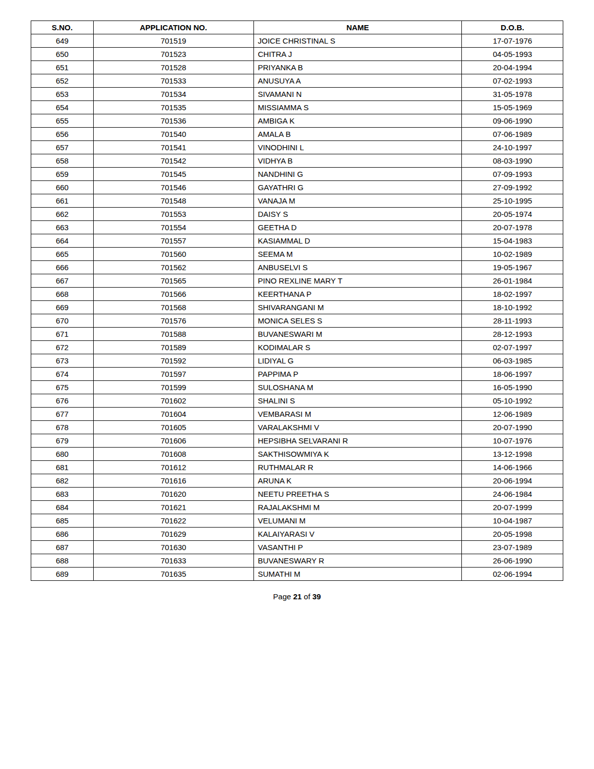Applicant list
| S.NO. | APPLICATION NO. | NAME | D.O.B. |
| --- | --- | --- | --- |
| 649 | 701519 | JOICE CHRISTINAL S | 17-07-1976 |
| 650 | 701523 | CHITRA J | 04-05-1993 |
| 651 | 701528 | PRIYANKA B | 20-04-1994 |
| 652 | 701533 | ANUSUYA A | 07-02-1993 |
| 653 | 701534 | SIVAMANI N | 31-05-1978 |
| 654 | 701535 | MISSIAMMA S | 15-05-1969 |
| 655 | 701536 | AMBIGA K | 09-06-1990 |
| 656 | 701540 | AMALA B | 07-06-1989 |
| 657 | 701541 | VINODHINI L | 24-10-1997 |
| 658 | 701542 | VIDHYA B | 08-03-1990 |
| 659 | 701545 | NANDHINI G | 07-09-1993 |
| 660 | 701546 | GAYATHRI G | 27-09-1992 |
| 661 | 701548 | VANAJA M | 25-10-1995 |
| 662 | 701553 | DAISY S | 20-05-1974 |
| 663 | 701554 | GEETHA D | 20-07-1978 |
| 664 | 701557 | KASIAMMAL D | 15-04-1983 |
| 665 | 701560 | SEEMA M | 10-02-1989 |
| 666 | 701562 | ANBUSELVI S | 19-05-1967 |
| 667 | 701565 | PINO REXLINE MARY T | 26-01-1984 |
| 668 | 701566 | KEERTHANA P | 18-02-1997 |
| 669 | 701568 | SHIVARANGANI M | 18-10-1992 |
| 670 | 701576 | MONICA SELES S | 28-11-1993 |
| 671 | 701588 | BUVANESWARI M | 28-12-1993 |
| 672 | 701589 | KODIMALAR S | 02-07-1997 |
| 673 | 701592 | LIDIYAL G | 06-03-1985 |
| 674 | 701597 | PAPPIMA P | 18-06-1997 |
| 675 | 701599 | SULOSHANA M | 16-05-1990 |
| 676 | 701602 | SHALINI S | 05-10-1992 |
| 677 | 701604 | VEMBARASI M | 12-06-1989 |
| 678 | 701605 | VARALAKSHMI V | 20-07-1990 |
| 679 | 701606 | HEPSIBHA SELVARANI R | 10-07-1976 |
| 680 | 701608 | SAKTHISOWMIYA K | 13-12-1998 |
| 681 | 701612 | RUTHMALAR R | 14-06-1966 |
| 682 | 701616 | ARUNA K | 20-06-1994 |
| 683 | 701620 | NEETU PREETHA S | 24-06-1984 |
| 684 | 701621 | RAJALAKSHMI M | 20-07-1999 |
| 685 | 701622 | VELUMANI M | 10-04-1987 |
| 686 | 701629 | KALAIYARASI V | 20-05-1998 |
| 687 | 701630 | VASANTHI P | 23-07-1989 |
| 688 | 701633 | BUVANESWARY R | 26-06-1990 |
| 689 | 701635 | SUMATHI M | 02-06-1994 |
Page 21 of 39